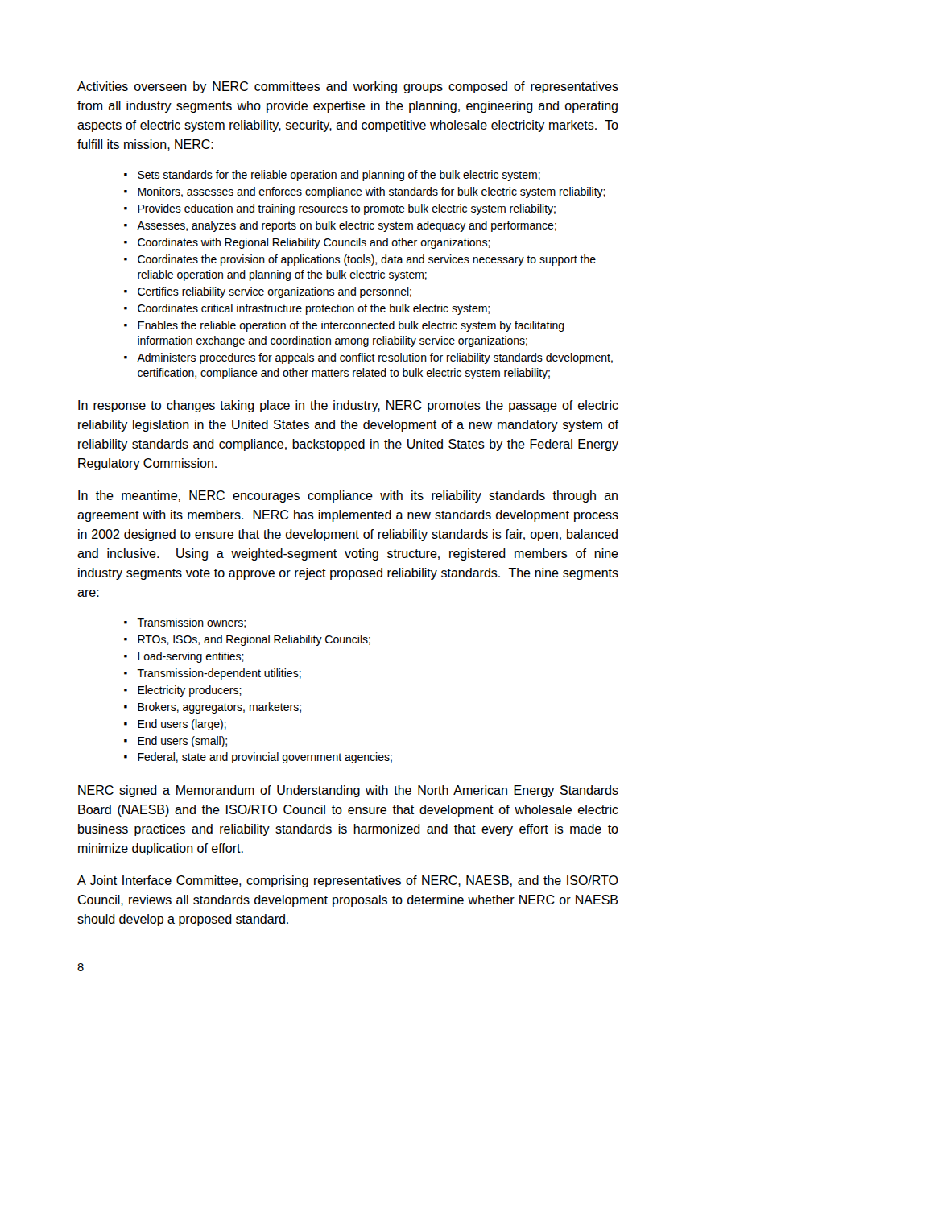Activities overseen by NERC committees and working groups composed of representatives from all industry segments who provide expertise in the planning, engineering and operating aspects of electric system reliability, security, and competitive wholesale electricity markets. To fulfill its mission, NERC:
Sets standards for the reliable operation and planning of the bulk electric system;
Monitors, assesses and enforces compliance with standards for bulk electric system reliability;
Provides education and training resources to promote bulk electric system reliability;
Assesses, analyzes and reports on bulk electric system adequacy and performance;
Coordinates with Regional Reliability Councils and other organizations;
Coordinates the provision of applications (tools), data and services necessary to support the reliable operation and planning of the bulk electric system;
Certifies reliability service organizations and personnel;
Coordinates critical infrastructure protection of the bulk electric system;
Enables the reliable operation of the interconnected bulk electric system by facilitating information exchange and coordination among reliability service organizations;
Administers procedures for appeals and conflict resolution for reliability standards development, certification, compliance and other matters related to bulk electric system reliability;
In response to changes taking place in the industry, NERC promotes the passage of electric reliability legislation in the United States and the development of a new mandatory system of reliability standards and compliance, backstopped in the United States by the Federal Energy Regulatory Commission.
In the meantime, NERC encourages compliance with its reliability standards through an agreement with its members. NERC has implemented a new standards development process in 2002 designed to ensure that the development of reliability standards is fair, open, balanced and inclusive. Using a weighted-segment voting structure, registered members of nine industry segments vote to approve or reject proposed reliability standards. The nine segments are:
Transmission owners;
RTOs, ISOs, and Regional Reliability Councils;
Load-serving entities;
Transmission-dependent utilities;
Electricity producers;
Brokers, aggregators, marketers;
End users (large);
End users (small);
Federal, state and provincial government agencies;
NERC signed a Memorandum of Understanding with the North American Energy Standards Board (NAESB) and the ISO/RTO Council to ensure that development of wholesale electric business practices and reliability standards is harmonized and that every effort is made to minimize duplication of effort.
A Joint Interface Committee, comprising representatives of NERC, NAESB, and the ISO/RTO Council, reviews all standards development proposals to determine whether NERC or NAESB should develop a proposed standard.
8